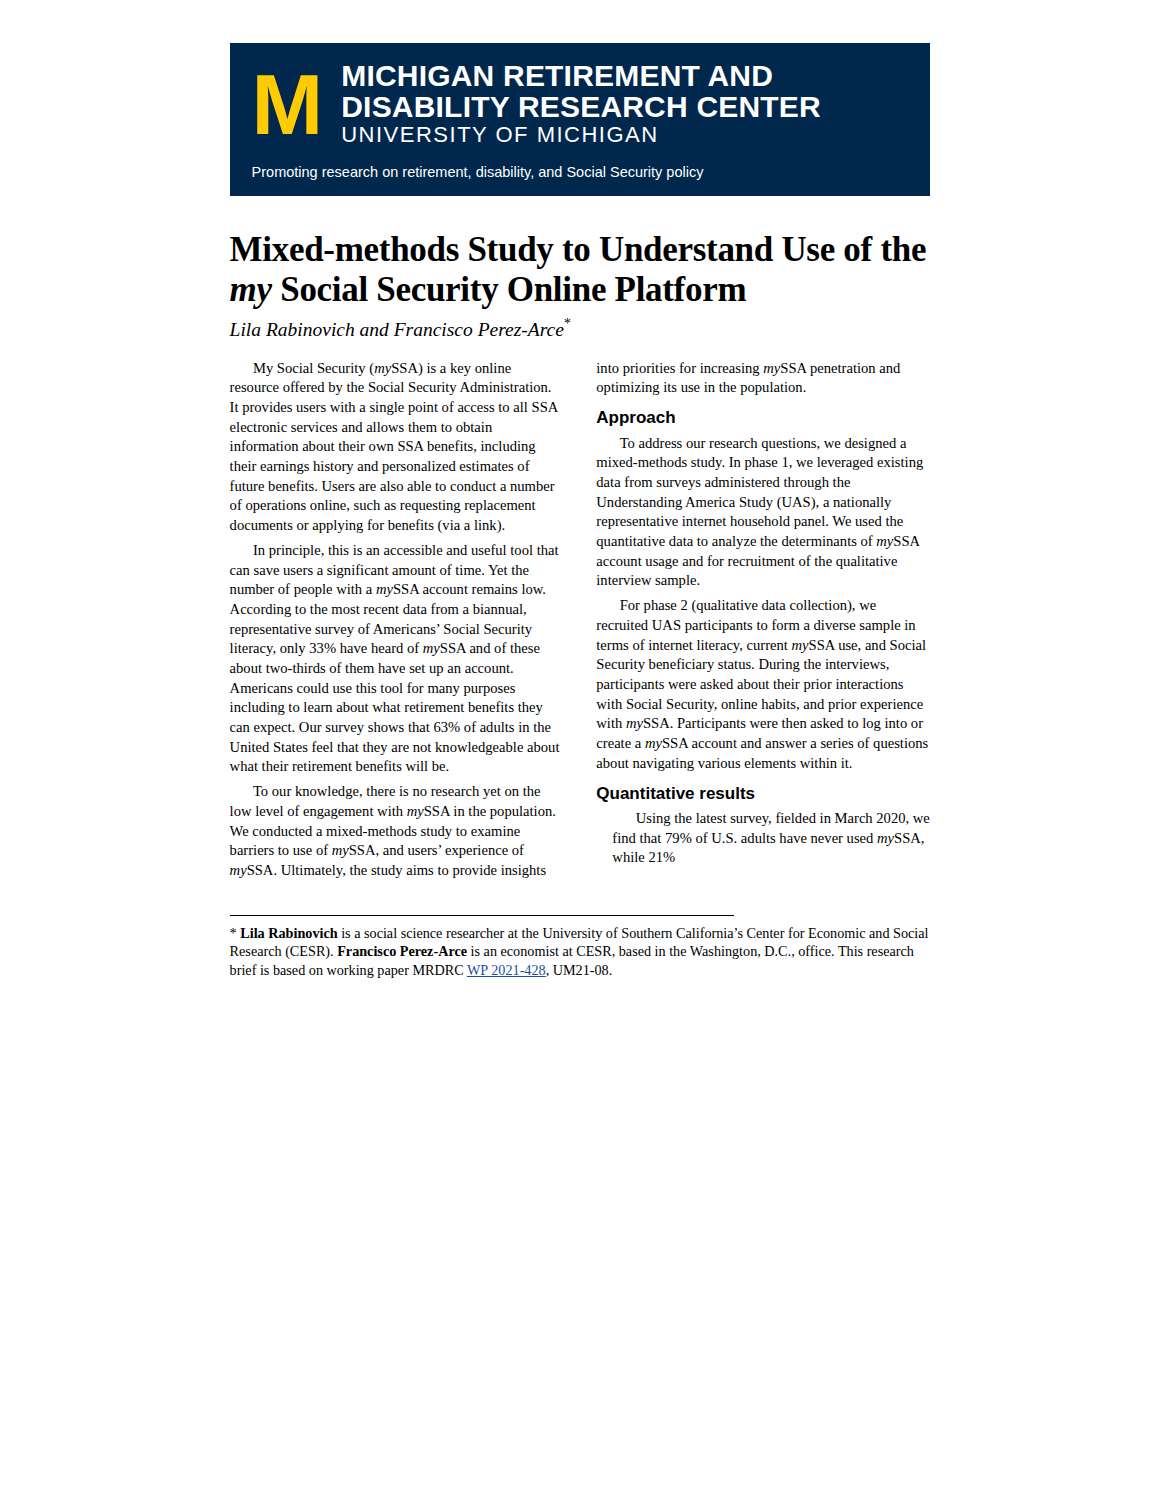M
Michigan Retirement and
Disability Research Center University of Michigan
Promoting research on retirement, disability, and Social Security policy
Mixed-methods Study to Understand Use of the my Social Security Online Platform
Lila Rabinovich and Francisco Perez-Arce*
My Social Security (my SSA) is a key online resource offered by the Social Security Administration. It provides users with a single point of access to all SSA electronic services and allows them to obtain information about their own SSA benefits, including their earnings history and personalized estimates of future benefits. Users are also able to conduct a number of operations online, such as requesting replacement documents or applying for benefits (via a link).
In principle, this is an accessible and useful tool that can save users a significant amount of time. Yet the number of people with a my SSA account remains low. According to the most recent data from a biannual, representative survey of Americans’ Social Security literacy, only 33% have heard of my SSA and of these about two-thirds of them have set up an account. Americans could use this tool for many purposes including to learn about what retirement benefits they can expect. Our survey shows that 63% of adults in the United States feel that they are not knowledgeable about what their retirement benefits will be.
To our knowledge, there is no research yet on the low level of engagement with my SSA in the population. We conducted a mixed-methods study to examine barriers to use of my SSA, and users’ experience of my SSA. Ultimately, the study aims to provide insights into priorities for increasing my SSA penetration and optimizing its use in the population.
Approach
To address our research questions, we designed a mixed-methods study. In phase 1, we leveraged existing data from surveys administered through the Understanding America Study (UAS), a nationally representative internet household panel. We used the quantitative data to analyze the determinants of my SSA account usage and for recruitment of the qualitative interview sample.
For phase 2 (qualitative data collection), we recruited UAS participants to form a diverse sample in terms of internet literacy, current my SSA use, and Social Security beneficiary status. During the interviews, participants were asked about their prior interactions with Social Security, online habits, and prior experience with my SSA. Participants were then asked to log into or create a my SSA account and answer a series of questions about navigating various elements within it.
Quantitative results
Using the latest survey, fielded in March 2020, we find that 79% of U.S. adults have never used my SSA, while 21%
* Lila Rabinovich is a social science researcher at the University of Southern California’s Center for Economic and Social Research (CESR). Francisco Perez-Arce is an economist at CESR, based in the Washington, D.C., office. This research brief is based on working paper MRDRC WP 2021-428, UM21-08.